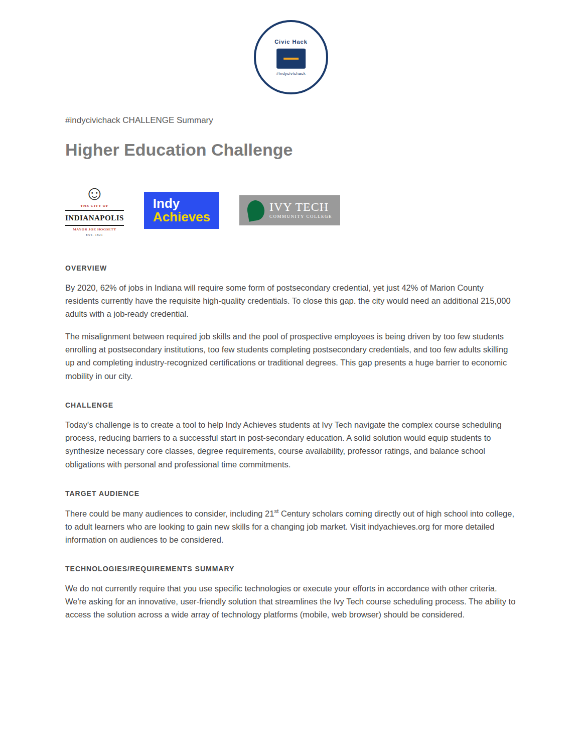Civic Hack
#indycivichack
#indycivichack CHALLENGE Summary
Higher Education Challenge
☺
THE CITY OF
INDIANAPOLIS
MAYOR JOE HOGSETT
EST. 1821
Indy Achieves
IVY TECH COMMUNITY COLLEGE
OVERVIEW
By 2020, 62% of jobs in Indiana will require some form of postsecondary credential, yet just 42% of Marion County residents currently have the requisite high-quality credentials. To close this gap. the city would need an additional 215,000 adults with a job-ready credential.
The misalignment between required job skills and the pool of prospective employees is being driven by too few students enrolling at postsecondary institutions, too few students completing postsecondary credentials, and too few adults skilling up and completing industry-recognized certifications or traditional degrees. This gap presents a huge barrier to economic mobility in our city.
CHALLENGE
Today's challenge is to create a tool to help Indy Achieves students at Ivy Tech navigate the complex course scheduling process, reducing barriers to a successful start in post-secondary education. A solid solution would equip students to synthesize necessary core classes, degree requirements, course availability, professor ratings, and balance school obligations with personal and professional time commitments.
TARGET AUDIENCE
There could be many audiences to consider, including 21st Century scholars coming directly out of high school into college, to adult learners who are looking to gain new skills for a changing job market. Visit indyachieves.org for more detailed information on audiences to be considered.
TECHNOLOGIES/REQUIREMENTS SUMMARY
We do not currently require that you use specific technologies or execute your efforts in accordance with other criteria. We're asking for an innovative, user-friendly solution that streamlines the Ivy Tech course scheduling process. The ability to access the solution across a wide array of technology platforms (mobile, web browser) should be considered.